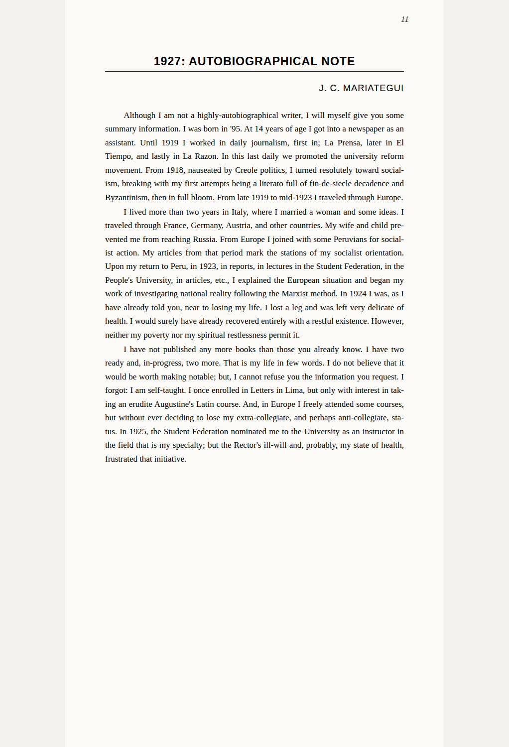11
1927: AUTOBIOGRAPHICAL NOTE
J. C. MARIATEGUI
Although I am not a highly-autobiographical writer, I will myself give you some summary information. I was born in '95. At 14 years of age I got into a newspaper as an assistant. Until 1919 I worked in daily journalism, first in; La Prensa, later in El Tiempo, and lastly in La Razon. In this last daily we promoted the university reform movement. From 1918, nauseated by Creole politics, I turned resolutely toward socialism, breaking with my first attempts being a literato full of fin-de-siecle decadence and Byzantinism, then in full bloom. From late 1919 to mid-1923 I traveled through Europe.
I lived more than two years in Italy, where I married a woman and some ideas. I traveled through France, Germany, Austria, and other countries. My wife and child prevented me from reaching Russia. From Europe I joined with some Peruvians for socialist action. My articles from that period mark the stations of my socialist orientation. Upon my return to Peru, in 1923, in reports, in lectures in the Student Federation, in the People's University, in articles, etc., I explained the European situation and began my work of investigating national reality following the Marxist method. In 1924 I was, as I have already told you, near to losing my life. I lost a leg and was left very delicate of health. I would surely have already recovered entirely with a restful existence. However, neither my poverty nor my spiritual restlessness permit it.
I have not published any more books than those you already know. I have two ready and, in-progress, two more. That is my life in few words. I do not believe that it would be worth making notable; but, I cannot refuse you the information you request. I forgot: I am self-taught. I once enrolled in Letters in Lima, but only with interest in taking an erudite Augustine's Latin course. And, in Europe I freely attended some courses, but without ever deciding to lose my extra-collegiate, and perhaps anti-collegiate, status. In 1925, the Student Federation nominated me to the University as an instructor in the field that is my specialty; but the Rector's ill-will and, probably, my state of health, frustrated that initiative.